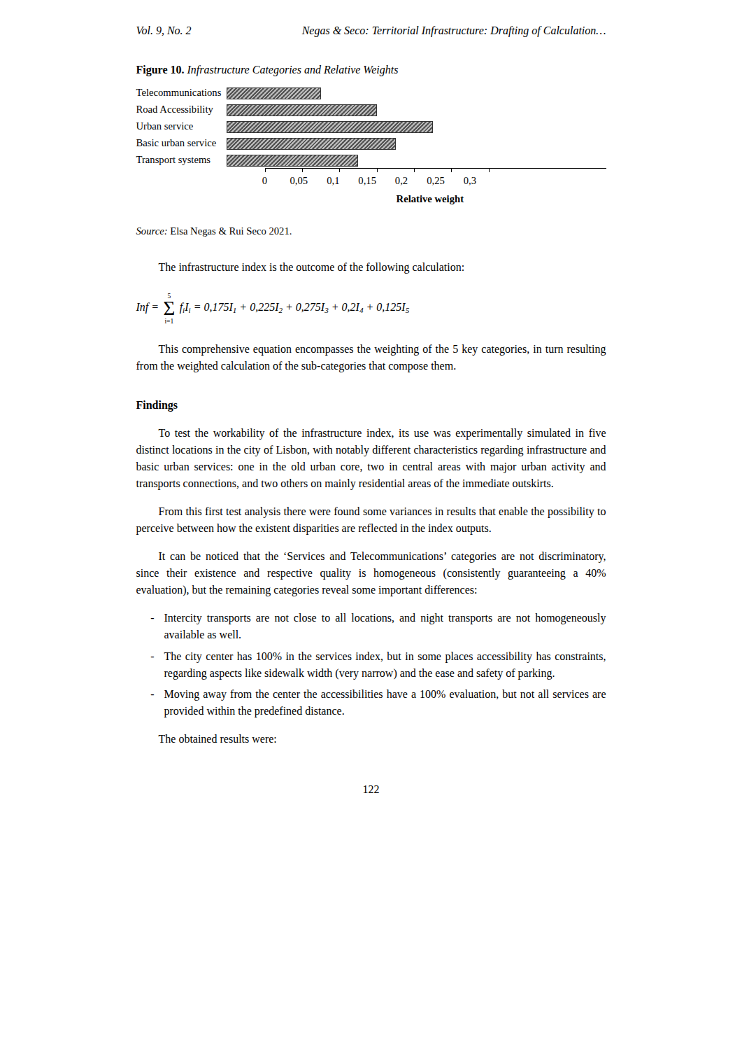Vol. 9, No. 2 Negas & Seco: Territorial Infrastructure: Drafting of Calculation…
Figure 10. Infrastructure Categories and Relative Weights
| Telecommunications | |
| Road Accessibility | |
| Urban service | |
| Basic urban service | |
| Transport systems | |
0
0,05
0,1
0,15
0,2
0,25
0,3
Relative weight
Source: Elsa Negas & Rui Seco 2021.
The infrastructure index is the outcome of the following calculation:
Inf = 5 Σ i=1 fiIi = 0,175I1 + 0,225I2 + 0,275I3 + 0,2I4 + 0,125I5
This comprehensive equation encompasses the weighting of the 5 key categories, in turn resulting from the weighted calculation of the sub-categories that compose them.
Findings
To test the workability of the infrastructure index, its use was experimentally simulated in five distinct locations in the city of Lisbon, with notably different characteristics regarding infrastructure and basic urban services: one in the old urban core, two in central areas with major urban activity and transports connections, and two others on mainly residential areas of the immediate outskirts.
From this first test analysis there were found some variances in results that enable the possibility to perceive between how the existent disparities are reflected in the index outputs.
It can be noticed that the ‘Services and Telecommunications’ categories are not discriminatory, since their existence and respective quality is homogeneous (consistently guaranteeing a 40% evaluation), but the remaining categories reveal some important differences:
Intercity transports are not close to all locations, and night transports are not homogeneously available as well.
The city center has 100% in the services index, but in some places accessibility has constraints, regarding aspects like sidewalk width (very narrow) and the ease and safety of parking.
Moving away from the center the accessibilities have a 100% evaluation, but not all services are provided within the predefined distance.
The obtained results were:
122